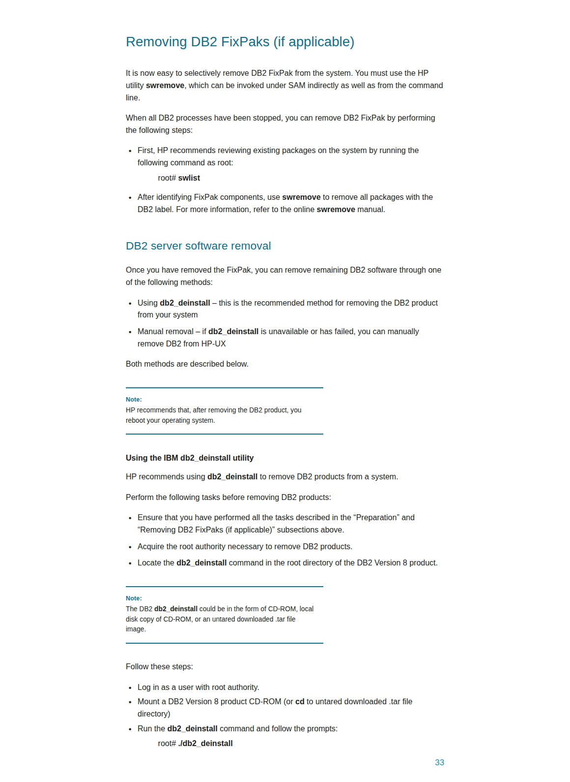Removing DB2 FixPaks (if applicable)
It is now easy to selectively remove DB2 FixPak from the system. You must use the HP utility swremove, which can be invoked under SAM indirectly as well as from the command line.
When all DB2 processes have been stopped, you can remove DB2 FixPak by performing the following steps:
First, HP recommends reviewing existing packages on the system by running the following command as root:
root# swlist
After identifying FixPak components, use swremove to remove all packages with the DB2 label. For more information, refer to the online swremove manual.
DB2 server software removal
Once you have removed the FixPak, you can remove remaining DB2 software through one of the following methods:
Using db2_deinstall – this is the recommended method for removing the DB2 product from your system
Manual removal – if db2_deinstall is unavailable or has failed, you can manually remove DB2 from HP-UX
Both methods are described below.
Note:
HP recommends that, after removing the DB2 product, you reboot your operating system.
Using the IBM db2_deinstall utility
HP recommends using db2_deinstall to remove DB2 products from a system.
Perform the following tasks before removing DB2 products:
Ensure that you have performed all the tasks described in the “Preparation” and “Removing DB2 FixPaks (if applicable)” subsections above.
Acquire the root authority necessary to remove DB2 products.
Locate the db2_deinstall command in the root directory of the DB2 Version 8 product.
Note:
The DB2 db2_deinstall could be in the form of CD-ROM, local disk copy of CD-ROM, or an untared downloaded .tar file image.
Follow these steps:
Log in as a user with root authority.
Mount a DB2 Version 8 product CD-ROM (or cd to untared downloaded .tar file directory)
Run the db2_deinstall command and follow the prompts:
root# ./db2_deinstall
33